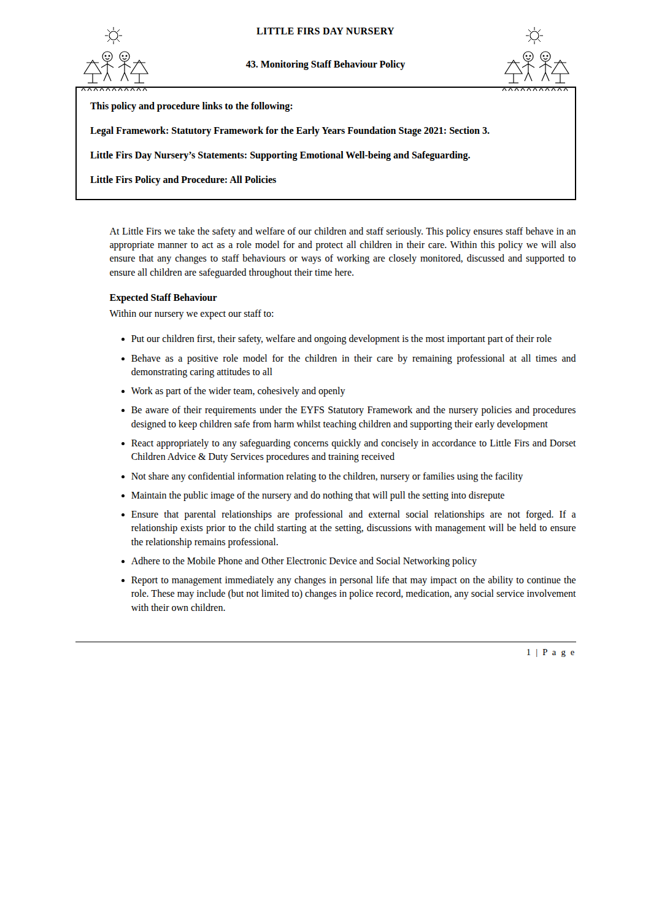LITTLE FIRS DAY NURSERY
43. Monitoring Staff Behaviour Policy
This policy and procedure links to the following:
Legal Framework: Statutory Framework for the Early Years Foundation Stage 2021: Section 3.
Little Firs Day Nursery’s Statements: Supporting Emotional Well-being and Safeguarding.
Little Firs Policy and Procedure: All Policies
At Little Firs we take the safety and welfare of our children and staff seriously. This policy ensures staff behave in an appropriate manner to act as a role model for and protect all children in their care. Within this policy we will also ensure that any changes to staff behaviours or ways of working are closely monitored, discussed and supported to ensure all children are safeguarded throughout their time here.
Expected Staff Behaviour
Within our nursery we expect our staff to:
Put our children first, their safety, welfare and ongoing development is the most important part of their role
Behave as a positive role model for the children in their care by remaining professional at all times and demonstrating caring attitudes to all
Work as part of the wider team, cohesively and openly
Be aware of their requirements under the EYFS Statutory Framework and the nursery policies and procedures designed to keep children safe from harm whilst teaching children and supporting their early development
React appropriately to any safeguarding concerns quickly and concisely in accordance to Little Firs and Dorset Children Advice & Duty Services procedures and training received
Not share any confidential information relating to the children, nursery or families using the facility
Maintain the public image of the nursery and do nothing that will pull the setting into disrepute
Ensure that parental relationships are professional and external social relationships are not forged. If a relationship exists prior to the child starting at the setting, discussions with management will be held to ensure the relationship remains professional.
Adhere to the Mobile Phone and Other Electronic Device and Social Networking policy
Report to management immediately any changes in personal life that may impact on the ability to continue the role. These may include (but not limited to) changes in police record, medication, any social service involvement with their own children.
1 | P a g e